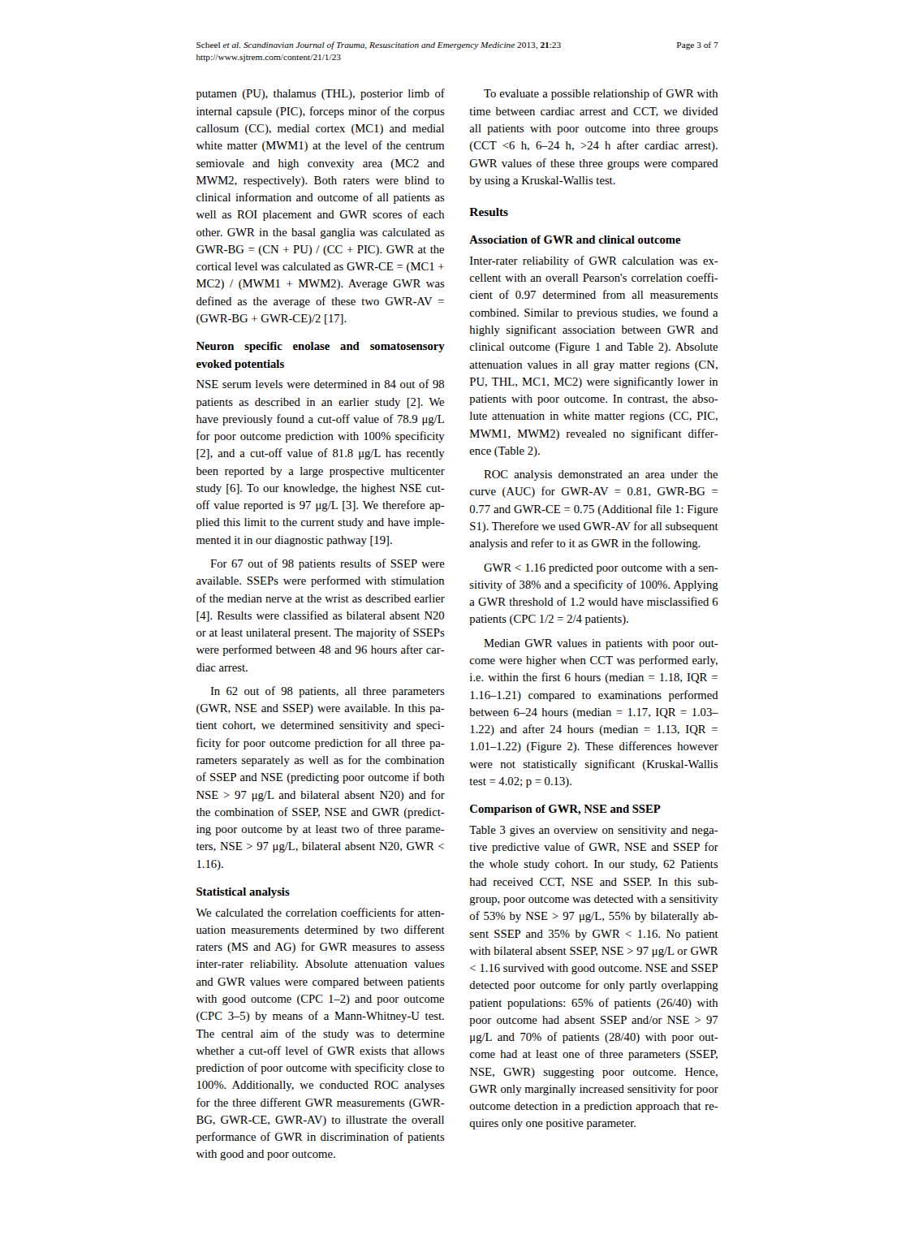Scheel et al. Scandinavian Journal of Trauma, Resuscitation and Emergency Medicine 2013, 21:23 http://www.sjtrem.com/content/21/1/23
Page 3 of 7
putamen (PU), thalamus (THL), posterior limb of internal capsule (PIC), forceps minor of the corpus callosum (CC), medial cortex (MC1) and medial white matter (MWM1) at the level of the centrum semiovale and high convexity area (MC2 and MWM2, respectively). Both raters were blind to clinical information and outcome of all patients as well as ROI placement and GWR scores of each other. GWR in the basal ganglia was calculated as GWR-BG = (CN + PU) / (CC + PIC). GWR at the cortical level was calculated as GWR-CE = (MC1 + MC2) / (MWM1 + MWM2). Average GWR was defined as the average of these two GWR-AV = (GWR-BG + GWR-CE)/2 [17].
Neuron specific enolase and somatosensory evoked potentials
NSE serum levels were determined in 84 out of 98 patients as described in an earlier study [2]. We have previously found a cut-off value of 78.9 μg/L for poor outcome prediction with 100% specificity [2], and a cut-off value of 81.8 μg/L has recently been reported by a large prospective multicenter study [6]. To our knowledge, the highest NSE cut-off value reported is 97 μg/L [3]. We therefore applied this limit to the current study and have implemented it in our diagnostic pathway [19].
For 67 out of 98 patients results of SSEP were available. SSEPs were performed with stimulation of the median nerve at the wrist as described earlier [4]. Results were classified as bilateral absent N20 or at least unilateral present. The majority of SSEPs were performed between 48 and 96 hours after cardiac arrest.
In 62 out of 98 patients, all three parameters (GWR, NSE and SSEP) were available. In this patient cohort, we determined sensitivity and specificity for poor outcome prediction for all three parameters separately as well as for the combination of SSEP and NSE (predicting poor outcome if both NSE > 97 μg/L and bilateral absent N20) and for the combination of SSEP, NSE and GWR (predicting poor outcome by at least two of three parameters, NSE > 97 μg/L, bilateral absent N20, GWR < 1.16).
Statistical analysis
We calculated the correlation coefficients for attenuation measurements determined by two different raters (MS and AG) for GWR measures to assess inter-rater reliability. Absolute attenuation values and GWR values were compared between patients with good outcome (CPC 1–2) and poor outcome (CPC 3–5) by means of a Mann-Whitney-U test. The central aim of the study was to determine whether a cut-off level of GWR exists that allows prediction of poor outcome with specificity close to 100%. Additionally, we conducted ROC analyses for the three different GWR measurements (GWR-BG, GWR-CE, GWR-AV) to illustrate the overall performance of GWR in discrimination of patients with good and poor outcome.
To evaluate a possible relationship of GWR with time between cardiac arrest and CCT, we divided all patients with poor outcome into three groups (CCT <6 h, 6–24 h, >24 h after cardiac arrest). GWR values of these three groups were compared by using a Kruskal-Wallis test.
Results
Association of GWR and clinical outcome
Inter-rater reliability of GWR calculation was excellent with an overall Pearson's correlation coefficient of 0.97 determined from all measurements combined. Similar to previous studies, we found a highly significant association between GWR and clinical outcome (Figure 1 and Table 2). Absolute attenuation values in all gray matter regions (CN, PU, THL, MC1, MC2) were significantly lower in patients with poor outcome. In contrast, the absolute attenuation in white matter regions (CC, PIC, MWM1, MWM2) revealed no significant difference (Table 2).
ROC analysis demonstrated an area under the curve (AUC) for GWR-AV = 0.81, GWR-BG = 0.77 and GWR-CE = 0.75 (Additional file 1: Figure S1). Therefore we used GWR-AV for all subsequent analysis and refer to it as GWR in the following.
GWR < 1.16 predicted poor outcome with a sensitivity of 38% and a specificity of 100%. Applying a GWR threshold of 1.2 would have misclassified 6 patients (CPC 1/2 = 2/4 patients).
Median GWR values in patients with poor outcome were higher when CCT was performed early, i.e. within the first 6 hours (median = 1.18, IQR = 1.16–1.21) compared to examinations performed between 6–24 hours (median = 1.17, IQR = 1.03–1.22) and after 24 hours (median = 1.13, IQR = 1.01–1.22) (Figure 2). These differences however were not statistically significant (Kruskal-Wallis test = 4.02; p = 0.13).
Comparison of GWR, NSE and SSEP
Table 3 gives an overview on sensitivity and negative predictive value of GWR, NSE and SSEP for the whole study cohort. In our study, 62 Patients had received CCT, NSE and SSEP. In this subgroup, poor outcome was detected with a sensitivity of 53% by NSE > 97 μg/L, 55% by bilaterally absent SSEP and 35% by GWR < 1.16. No patient with bilateral absent SSEP, NSE > 97 μg/L or GWR < 1.16 survived with good outcome. NSE and SSEP detected poor outcome for only partly overlapping patient populations: 65% of patients (26/40) with poor outcome had absent SSEP and/or NSE > 97 μg/L and 70% of patients (28/40) with poor outcome had at least one of three parameters (SSEP, NSE, GWR) suggesting poor outcome. Hence, GWR only marginally increased sensitivity for poor outcome detection in a prediction approach that requires only one positive parameter.